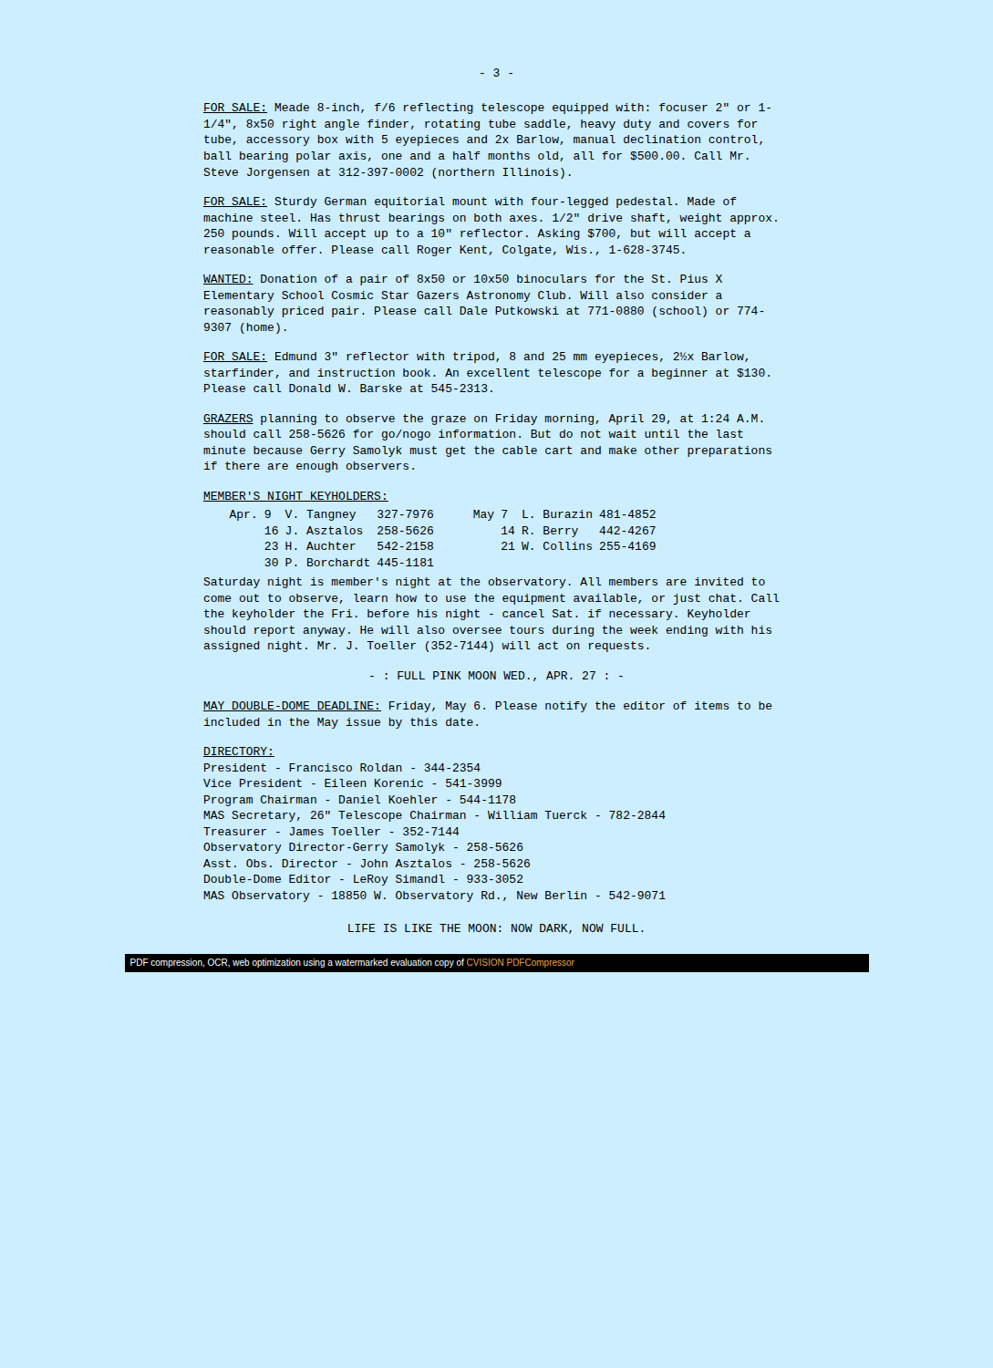- 3 -
FOR SALE: Meade 8-inch, f/6 reflecting telescope equipped with: focuser 2" or 1-1/4", 8x50 right angle finder, rotating tube saddle, heavy duty and covers for tube, accessory box with 5 eyepieces and 2x Barlow, manual declination control, ball bearing polar axis, one and a half months old, all for $500.00. Call Mr. Steve Jorgensen at 312-397-0002 (northern Illinois).
FOR SALE: Sturdy German equitorial mount with four-legged pedestal. Made of machine steel. Has thrust bearings on both axes. 1/2" drive shaft, weight approx. 250 pounds. Will accept up to a 10" reflector. Asking $700, but will accept a reasonable offer. Please call Roger Kent, Colgate, Wis., 1-628-3745.
WANTED: Donation of a pair of 8x50 or 10x50 binoculars for the St. Pius X Elementary School Cosmic Star Gazers Astronomy Club. Will also consider a reasonably priced pair. Please call Dale Putkowski at 771-0880 (school) or 774-9307 (home).
FOR SALE: Edmund 3" reflector with tripod, 8 and 25 mm eyepieces, 2½x Barlow, starfinder, and instruction book. An excellent telescope for a beginner at $130. Please call Donald W. Barske at 545-2313.
GRAZERS planning to observe the graze on Friday morning, April 29, at 1:24 A.M. should call 258-5626 for go/nogo information. But do not wait until the last minute because Gerry Samolyk must get the cable cart and make other preparations if there are enough observers.
MEMBER'S NIGHT KEYHOLDERS:
| Apr. | 9 | V. Tangney | 327-7976 | | May | 7 | L. Burazin | 481-4852 |
| | 16 | J. Asztalos | 258-5626 | | | 14 | R. Berry | 442-4267 |
| | 23 | H. Auchter | 542-2158 | | | 21 | W. Collins | 255-4169 |
| | 30 | P. Borchardt | 445-1181 | | | | | |
Saturday night is member's night at the observatory. All members are invited to come out to observe, learn how to use the equipment available, or just chat. Call the keyholder the Fri. before his night - cancel Sat. if necessary. Keyholder should report anyway. He will also oversee tours during the week ending with his assigned night. Mr. J. Toeller (352-7144) will act on requests.
- : FULL PINK MOON WED., APR. 27 : -
MAY DOUBLE-DOME DEADLINE: Friday, May 6. Please notify the editor of items to be included in the May issue by this date.
DIRECTORY:
President - Francisco Roldan - 344-2354
Vice President - Eileen Korenic - 541-3999
Program Chairman - Daniel Koehler - 544-1178
MAS Secretary, 26" Telescope Chairman - William Tuerck - 782-2844
Treasurer - James Toeller - 352-7144
Observatory Director-Gerry Samolyk - 258-5626
Asst. Obs. Director - John Asztalos - 258-5626
Double-Dome Editor - LeRoy Simandl - 933-3052
MAS Observatory - 18850 W. Observatory Rd., New Berlin - 542-9071
LIFE IS LIKE THE MOON: NOW DARK, NOW FULL.
PDF compression, OCR, web optimization using a watermarked evaluation copy of CVISION PDFCompressor